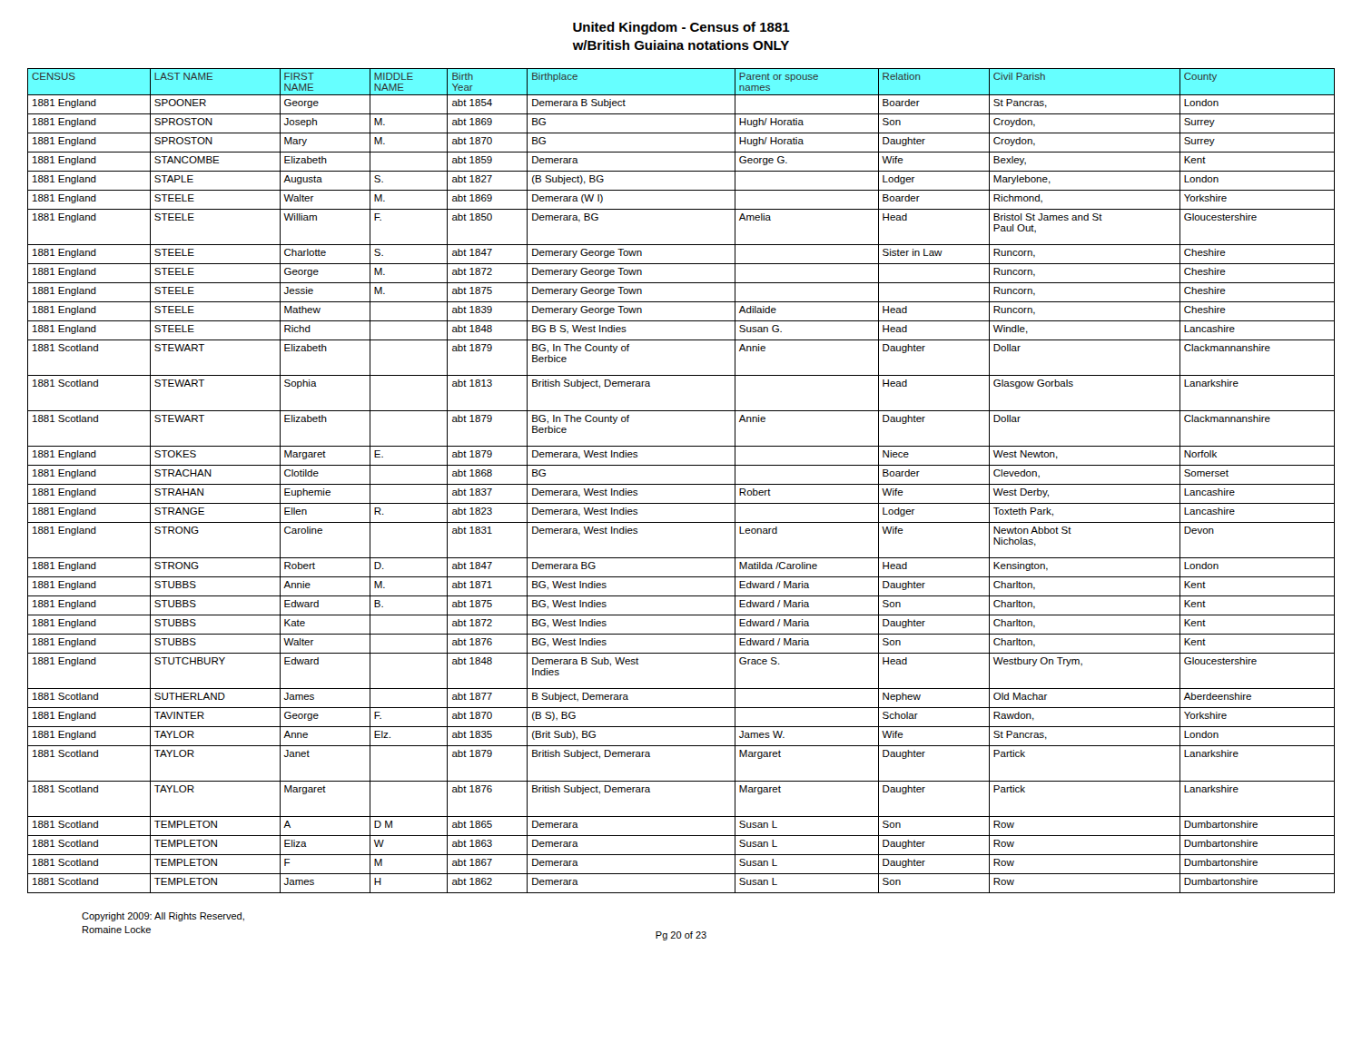United Kingdom - Census of 1881
w/British Guiaina notations ONLY
| CENSUS | LAST NAME | FIRST NAME | MIDDLE NAME | Birth Year | Birthplace | Parent or spouse names | Relation | Civil Parish | County |
| --- | --- | --- | --- | --- | --- | --- | --- | --- | --- |
| 1881 England | SPOONER | George | | abt 1854 | Demerara B Subject | | Boarder | St Pancras, | London |
| 1881 England | SPROSTON | Joseph | M. | abt 1869 | BG | Hugh/ Horatia | Son | Croydon, | Surrey |
| 1881 England | SPROSTON | Mary | M. | abt 1870 | BG | Hugh/ Horatia | Daughter | Croydon, | Surrey |
| 1881 England | STANCOMBE | Elizabeth | | abt 1859 | Demerara | George G. | Wife | Bexley, | Kent |
| 1881 England | STAPLE | Augusta | S. | abt 1827 | (B Subject), BG | | Lodger | Marylebone, | London |
| 1881 England | STEELE | Walter | M. | abt 1869 | Demerara (W I) | | Boarder | Richmond, | Yorkshire |
| 1881 England | STEELE | William | F. | abt 1850 | Demerara, BG | Amelia | Head | Bristol St James and St Paul Out, | Gloucestershire |
| 1881 England | STEELE | Charlotte | S. | abt 1847 | Demerary George Town | | Sister in Law | Runcorn, | Cheshire |
| 1881 England | STEELE | George | M. | abt 1872 | Demerary George Town | | | Runcorn, | Cheshire |
| 1881 England | STEELE | Jessie | M. | abt 1875 | Demerary George Town | | | Runcorn, | Cheshire |
| 1881 England | STEELE | Mathew | | abt 1839 | Demerary George Town | Adilaide | Head | Runcorn, | Cheshire |
| 1881 England | STEELE | Richd | | abt 1848 | BG B S, West Indies | Susan G. | Head | Windle, | Lancashire |
| 1881 Scotland | STEWART | Elizabeth | | abt 1879 | BG, In The County of Berbice | Annie | Daughter | Dollar | Clackmannanshire |
| 1881 Scotland | STEWART | Sophia | | abt 1813 | British Subject, Demerara | | Head | Glasgow Gorbals | Lanarkshire |
| 1881 Scotland | STEWART | Elizabeth | | abt 1879 | BG, In The County of Berbice | Annie | Daughter | Dollar | Clackmannanshire |
| 1881 England | STOKES | Margaret | E. | abt 1879 | Demerara, West Indies | | Niece | West Newton, | Norfolk |
| 1881 England | STRACHAN | Clotilde | | abt 1868 | BG | | Boarder | Clevedon, | Somerset |
| 1881 England | STRAHAN | Euphemie | | abt 1837 | Demerara, West Indies | Robert | Wife | West Derby, | Lancashire |
| 1881 England | STRANGE | Ellen | R. | abt 1823 | Demerara, West Indies | | Lodger | Toxteth Park, | Lancashire |
| 1881 England | STRONG | Caroline | | abt 1831 | Demerara, West Indies | Leonard | Wife | Newton Abbot St Nicholas, | Devon |
| 1881 England | STRONG | Robert | D. | abt 1847 | Demerara BG | Matilda /Caroline | Head | Kensington, | London |
| 1881 England | STUBBS | Annie | M. | abt 1871 | BG, West Indies | Edward / Maria | Daughter | Charlton, | Kent |
| 1881 England | STUBBS | Edward | B. | abt 1875 | BG, West Indies | Edward / Maria | Son | Charlton, | Kent |
| 1881 England | STUBBS | Kate | | abt 1872 | BG, West Indies | Edward / Maria | Daughter | Charlton, | Kent |
| 1881 England | STUBBS | Walter | | abt 1876 | BG, West Indies | Edward / Maria | Son | Charlton, | Kent |
| 1881 England | STUTCHBURY | Edward | | abt 1848 | Demerara B Sub, West Indies | Grace S. | Head | Westbury On Trym, | Gloucestershire |
| 1881 Scotland | SUTHERLAND | James | | abt 1877 | B Subject, Demerara | | Nephew | Old Machar | Aberdeenshire |
| 1881 England | TAVINTER | George | F. | abt 1870 | (B S), BG | | Scholar | Rawdon, | Yorkshire |
| 1881 England | TAYLOR | Anne | Elz. | abt 1835 | (Brit Sub), BG | James W. | Wife | St Pancras, | London |
| 1881 Scotland | TAYLOR | Janet | | abt 1879 | British Subject, Demerara | Margaret | Daughter | Partick | Lanarkshire |
| 1881 Scotland | TAYLOR | Margaret | | abt 1876 | British Subject, Demerara | Margaret | Daughter | Partick | Lanarkshire |
| 1881 Scotland | TEMPLETON | A | D M | abt 1865 | Demerara | Susan L | Son | Row | Dumbartonshire |
| 1881 Scotland | TEMPLETON | Eliza | W | abt 1863 | Demerara | Susan L | Daughter | Row | Dumbartonshire |
| 1881 Scotland | TEMPLETON | F | M | abt 1867 | Demerara | Susan L | Daughter | Row | Dumbartonshire |
| 1881 Scotland | TEMPLETON | James | H | abt 1862 | Demerara | Susan L | Son | Row | Dumbartonshire |
Copyright 2009: All Rights Reserved,
Romaine Locke
Pg 20 of 23